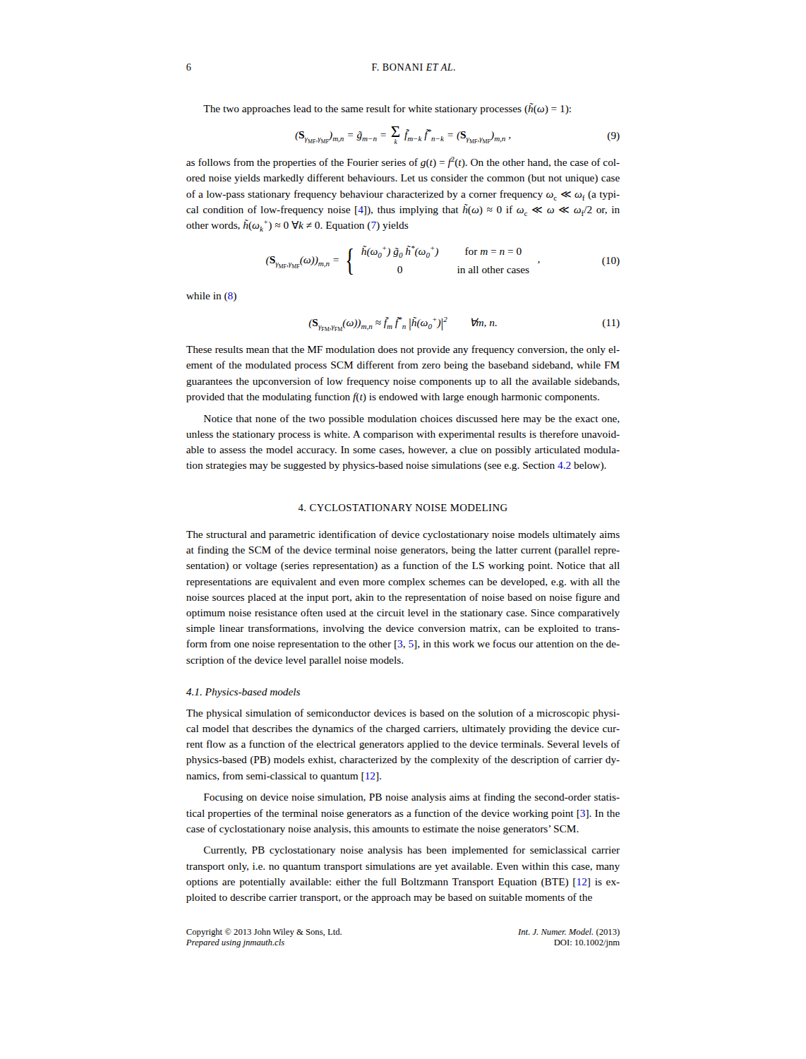6
F. BONANI ET AL.
The two approaches lead to the same result for white stationary processes (h̃(ω) = 1):
(SγMF,γMF)m,n = g̃m−n = Σk f̃m−k f̃*n−k = (SγMF,γMF)m,n ,
(9)
as follows from the properties of the Fourier series of g(t) = f2(t). On the other hand, the case of colored noise yields markedly different behaviours. Let us consider the common (but not unique) case of a low-pass stationary frequency behaviour characterized by a corner frequency ωc ≪ ωf (a typical condition of low-frequency noise [4]), thus implying that h̃(ω) ≈ 0 if ωc ≪ ω ≪ ωf/2 or, in other words, h̃(ωk+) ≈ 0 ∀k ≠ 0. Equation (7) yields
(SγMF,γMF(ω))m,n = {
| h̃(ω 0 + ) g̃ 0 h̃ * (ω 0 + ) | for m = n = 0 |
| 0 | in all other cases |
,
(10)
while in (8)
(SγFM,γFM(ω))m,n ≈ f̃m f̃*n |h̃(ω0+)|2 ∀m, n.
(11)
These results mean that the MF modulation does not provide any frequency conversion, the only element of the modulated process SCM different from zero being the baseband sideband, while FM guarantees the upconversion of low frequency noise components up to all the available sidebands, provided that the modulating function f(t) is endowed with large enough harmonic components.
Notice that none of the two possible modulation choices discussed here may be the exact one, unless the stationary process is white. A comparison with experimental results is therefore unavoidable to assess the model accuracy. In some cases, however, a clue on possibly articulated modulation strategies may be suggested by physics-based noise simulations (see e.g. Section 4.2 below).
4. CYCLOSTATIONARY NOISE MODELING
The structural and parametric identification of device cyclostationary noise models ultimately aims at finding the SCM of the device terminal noise generators, being the latter current (parallel representation) or voltage (series representation) as a function of the LS working point. Notice that all representations are equivalent and even more complex schemes can be developed, e.g. with all the noise sources placed at the input port, akin to the representation of noise based on noise figure and optimum noise resistance often used at the circuit level in the stationary case. Since comparatively simple linear transformations, involving the device conversion matrix, can be exploited to transform from one noise representation to the other [3, 5], in this work we focus our attention on the description of the device level parallel noise models.
4.1. Physics-based models
The physical simulation of semiconductor devices is based on the solution of a microscopic physical model that describes the dynamics of the charged carriers, ultimately providing the device current flow as a function of the electrical generators applied to the device terminals. Several levels of physics-based (PB) models exhist, characterized by the complexity of the description of carrier dynamics, from semi-classical to quantum [12].
Focusing on device noise simulation, PB noise analysis aims at finding the second-order statistical properties of the terminal noise generators as a function of the device working point [3]. In the case of cyclostationary noise analysis, this amounts to estimate the noise generators’ SCM.
Currently, PB cyclostationary noise analysis has been implemented for semiclassical carrier transport only, i.e. no quantum transport simulations are yet available. Even within this case, many options are potentially available: either the full Boltzmann Transport Equation (BTE) [12] is exploited to describe carrier transport, or the approach may be based on suitable moments of the
Copyright © 2013 John Wiley & Sons, Ltd.
Prepared using jnmauth.cls
Int. J. Numer. Model. (2013)
DOI: 10.1002/jnm